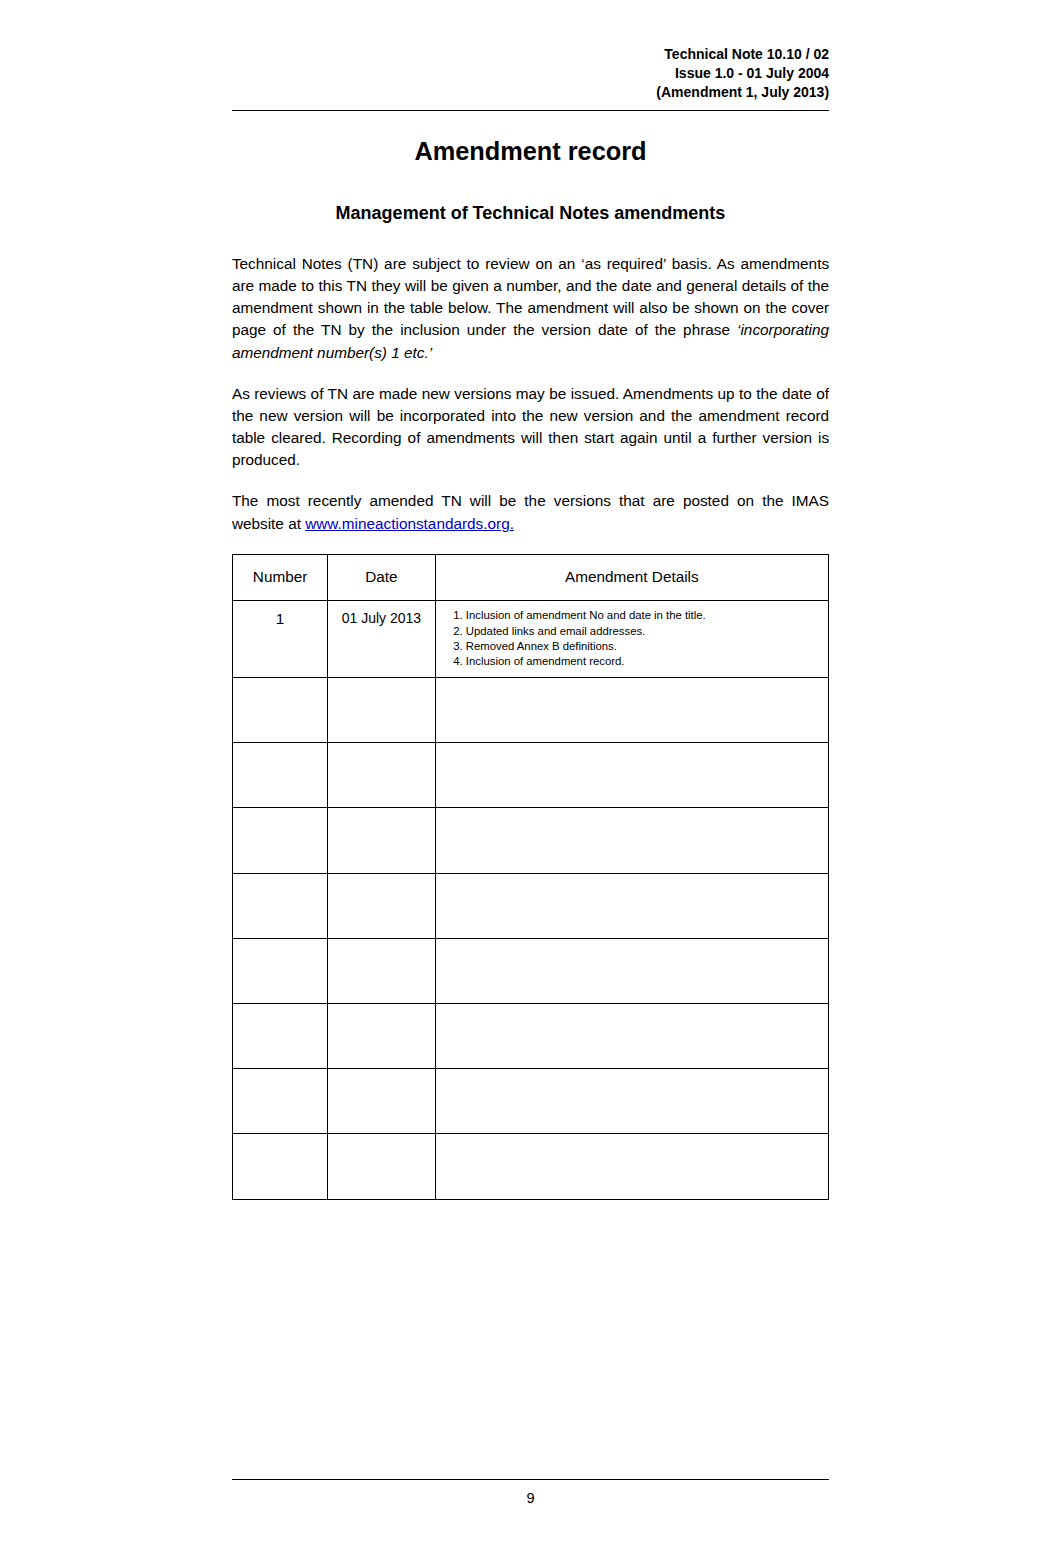Technical Note 10.10 / 02
Issue 1.0 - 01 July 2004
(Amendment 1, July 2013)
Amendment record
Management of Technical Notes amendments
Technical Notes (TN) are subject to review on an ‘as required’ basis. As amendments are made to this TN they will be given a number, and the date and general details of the amendment shown in the table below. The amendment will also be shown on the cover page of the TN by the inclusion under the version date of the phrase ‘incorporating amendment number(s) 1 etc.’
As reviews of TN are made new versions may be issued. Amendments up to the date of the new version will be incorporated into the new version and the amendment record table cleared. Recording of amendments will then start again until a further version is produced.
The most recently amended TN will be the versions that are posted on the IMAS website at www.mineactionstandards.org.
| Number | Date | Amendment Details |
| --- | --- | --- |
| 1 | 01 July 2013 | Inclusion of amendment No and date in the title. Updated links and email addresses. Removed Annex B definitions. Inclusion of amendment record. |
9